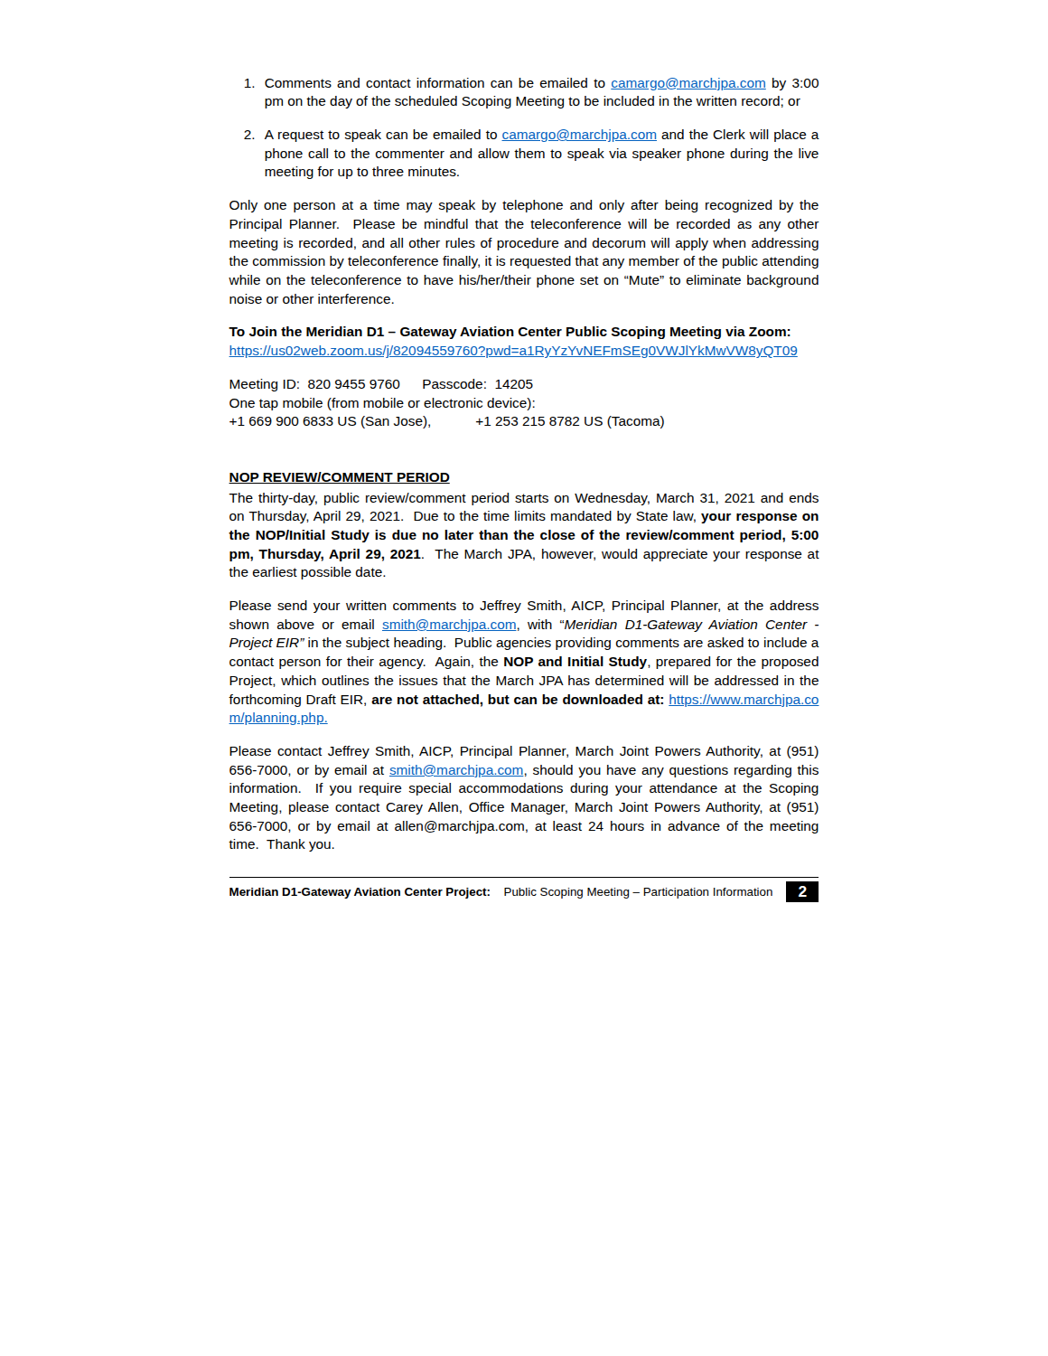Comments and contact information can be emailed to camargo@marchjpa.com by 3:00 pm on the day of the scheduled Scoping Meeting to be included in the written record; or
A request to speak can be emailed to camargo@marchjpa.com and the Clerk will place a phone call to the commenter and allow them to speak via speaker phone during the live meeting for up to three minutes.
Only one person at a time may speak by telephone and only after being recognized by the Principal Planner. Please be mindful that the teleconference will be recorded as any other meeting is recorded, and all other rules of procedure and decorum will apply when addressing the commission by teleconference finally, it is requested that any member of the public attending while on the teleconference to have his/her/their phone set on “Mute” to eliminate background noise or other interference.
To Join the Meridian D1 – Gateway Aviation Center Public Scoping Meeting via Zoom:
https://us02web.zoom.us/j/82094559760?pwd=a1RyYzYvNEFmSEg0VWJlYkMwVW8yQT09
Meeting ID: 820 9455 9760 Passcode: 14205
One tap mobile (from mobile or electronic device):
+1 669 900 6833 US (San Jose), +1 253 215 8782 US (Tacoma)
NOP REVIEW/COMMENT PERIOD
The thirty-day, public review/comment period starts on Wednesday, March 31, 2021 and ends on Thursday, April 29, 2021. Due to the time limits mandated by State law, your response on the NOP/Initial Study is due no later than the close of the review/comment period, 5:00 pm, Thursday, April 29, 2021. The March JPA, however, would appreciate your response at the earliest possible date.
Please send your written comments to Jeffrey Smith, AICP, Principal Planner, at the address shown above or email smith@marchjpa.com, with “Meridian D1-Gateway Aviation Center - Project EIR” in the subject heading. Public agencies providing comments are asked to include a contact person for their agency. Again, the NOP and Initial Study, prepared for the proposed Project, which outlines the issues that the March JPA has determined will be addressed in the forthcoming Draft EIR, are not attached, but can be downloaded at: https://www.marchjpa.com/planning.php.
Please contact Jeffrey Smith, AICP, Principal Planner, March Joint Powers Authority, at (951) 656-7000, or by email at smith@marchjpa.com, should you have any questions regarding this information. If you require special accommodations during your attendance at the Scoping Meeting, please contact Carey Allen, Office Manager, March Joint Powers Authority, at (951) 656-7000, or by email at allen@marchjpa.com, at least 24 hours in advance of the meeting time. Thank you.
Meridian D1-Gateway Aviation Center Project: Public Scoping Meeting – Participation Information 2